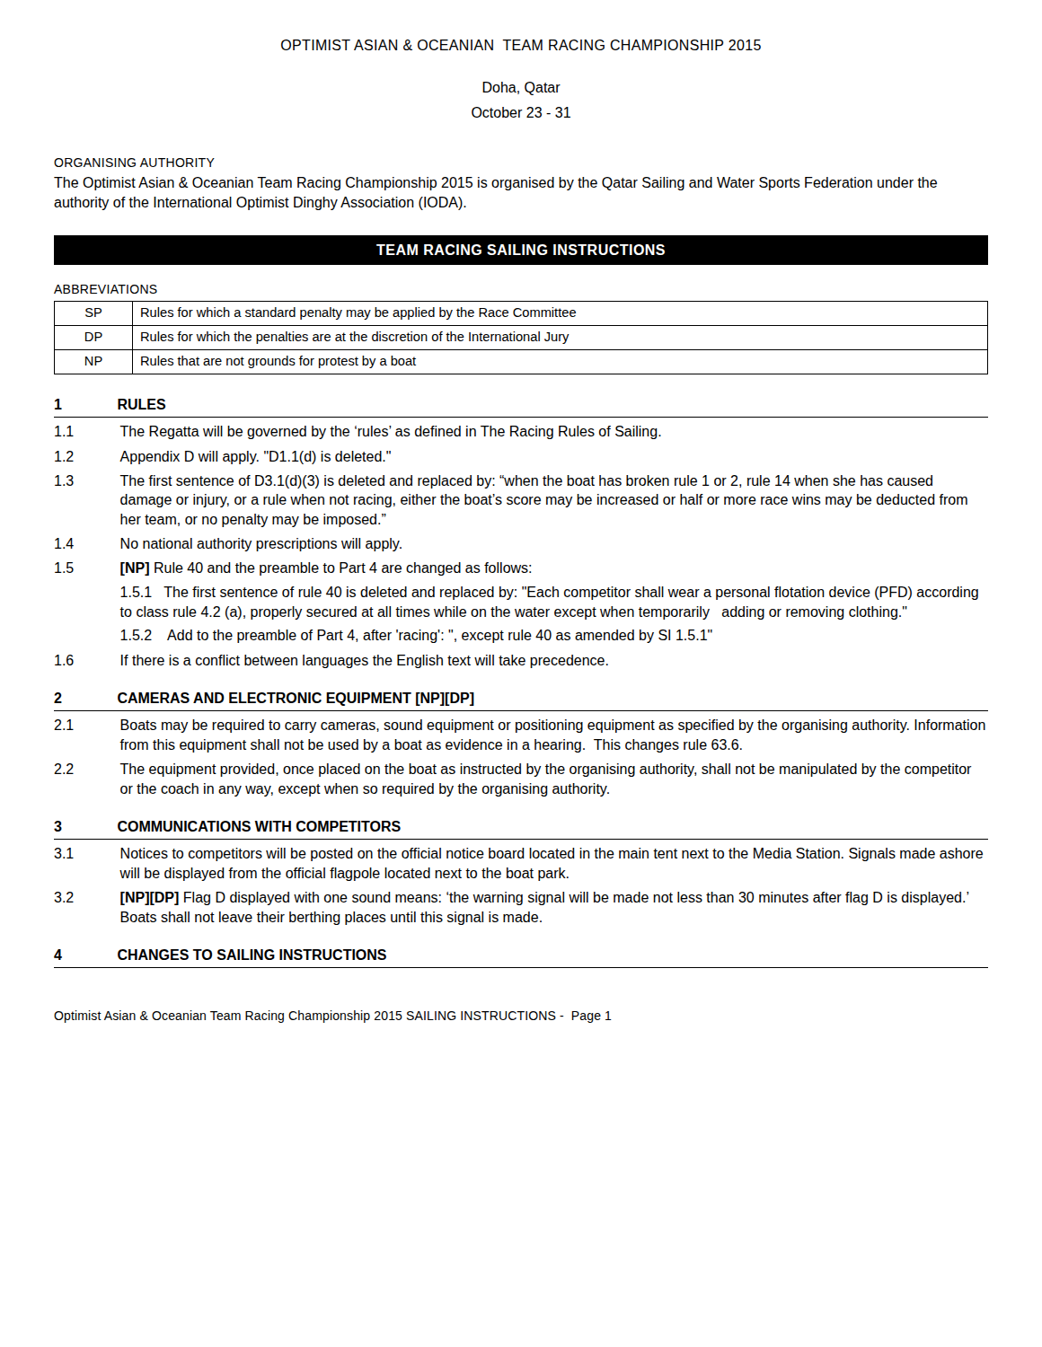OPTIMIST ASIAN & OCEANIAN TEAM RACING CHAMPIONSHIP 2015
Doha, Qatar
October 23 - 31
ORGANISING AUTHORITY
The Optimist Asian & Oceanian Team Racing Championship 2015 is organised by the Qatar Sailing and Water Sports Federation under the authority of the International Optimist Dinghy Association (IODA).
TEAM RACING SAILING INSTRUCTIONS
ABBREVIATIONS
| SP | Rules for which a standard penalty may be applied by the Race Committee |
| DP | Rules for which the penalties are at the discretion of the International Jury |
| NP | Rules that are not grounds for protest by a boat |
1 RULES
1.1 The Regatta will be governed by the ‘rules’ as defined in The Racing Rules of Sailing.
1.2 Appendix D will apply. "D1.1(d) is deleted."
1.3 The first sentence of D3.1(d)(3) is deleted and replaced by: “when the boat has broken rule 1 or 2, rule 14 when she has caused damage or injury, or a rule when not racing, either the boat’s score may be increased or half or more race wins may be deducted from her team, or no penalty may be imposed.”
1.4 No national authority prescriptions will apply.
1.5[NP] Rule 40 and the preamble to Part 4 are changed as follows:
1.5.1 The first sentence of rule 40 is deleted and replaced by: "Each competitor shall wear a personal flotation device (PFD) according to class rule 4.2 (a), properly secured at all times while on the water except when temporarily adding or removing clothing."
1.5.2 Add to the preamble of Part 4, after 'racing': ", except rule 40 as amended by SI 1.5.1"
1.6 If there is a conflict between languages the English text will take precedence.
2 CAMERAS AND ELECTRONIC EQUIPMENT [NP][DP]
2.1 Boats may be required to carry cameras, sound equipment or positioning equipment as specified by the organising authority. Information from this equipment shall not be used by a boat as evidence in a hearing. This changes rule 63.6.
2.2 The equipment provided, once placed on the boat as instructed by the organising authority, shall not be manipulated by the competitor or the coach in any way, except when so required by the organising authority.
3 COMMUNICATIONS WITH COMPETITORS
3.1 Notices to competitors will be posted on the official notice board located in the main tent next to the Media Station. Signals made ashore will be displayed from the official flagpole located next to the boat park.
3.2[NP][DP] Flag D displayed with one sound means: ‘the warning signal will be made not less than 30 minutes after flag D is displayed.’ Boats shall not leave their berthing places until this signal is made.
4 CHANGES TO SAILING INSTRUCTIONS
Optimist Asian & Oceanian Team Racing Championship 2015 SAILING INSTRUCTIONS - Page 1